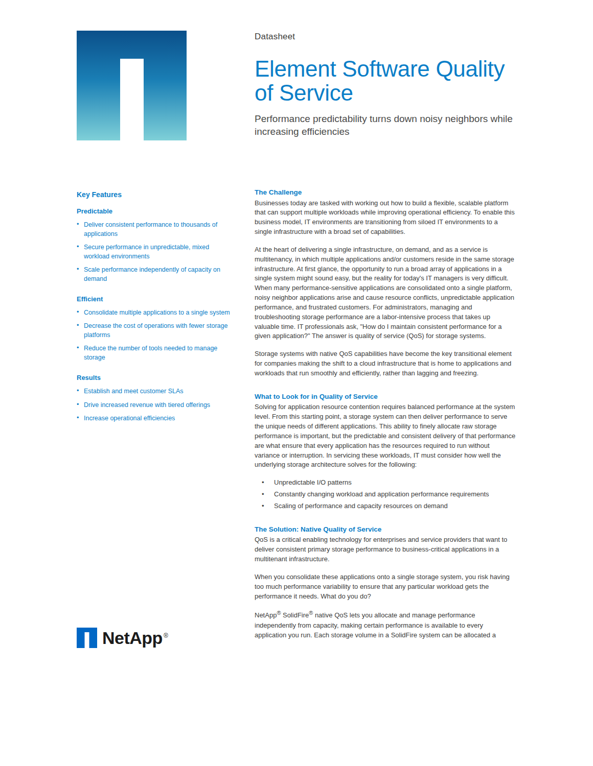Key Features
Predictable
Deliver consistent performance to thousands of applications
Secure performance in unpredictable, mixed workload environments
Scale performance independently of capacity on demand
Efficient
Consolidate multiple applications to a single system
Decrease the cost of operations with fewer storage platforms
Reduce the number of tools needed to manage storage
Results
Establish and meet customer SLAs
Drive increased revenue with tiered offerings
Increase operational efficiencies
Datasheet
Element Software Quality of Service
Performance predictability turns down noisy neighbors while increasing efficiencies
The Challenge
Businesses today are tasked with working out how to build a flexible, scalable platform that can support multiple workloads while improving operational efficiency. To enable this business model, IT environments are transitioning from siloed IT environments to a single infrastructure with a broad set of capabilities.
At the heart of delivering a single infrastructure, on demand, and as a service is multitenancy, in which multiple applications and/or customers reside in the same storage infrastructure. At first glance, the opportunity to run a broad array of applications in a single system might sound easy, but the reality for today's IT managers is very difficult. When many performance-sensitive applications are consolidated onto a single platform, noisy neighbor applications arise and cause resource conflicts, unpredictable application performance, and frustrated customers. For administrators, managing and troubleshooting storage performance are a labor-intensive process that takes up valuable time. IT professionals ask, "How do I maintain consistent performance for a given application?" The answer is quality of service (QoS) for storage systems.
Storage systems with native QoS capabilities have become the key transitional element for companies making the shift to a cloud infrastructure that is home to applications and workloads that run smoothly and efficiently, rather than lagging and freezing.
What to Look for in Quality of Service
Solving for application resource contention requires balanced performance at the system level. From this starting point, a storage system can then deliver performance to serve the unique needs of different applications. This ability to finely allocate raw storage performance is important, but the predictable and consistent delivery of that performance are what ensure that every application has the resources required to run without variance or interruption. In servicing these workloads, IT must consider how well the underlying storage architecture solves for the following:
Unpredictable I/O patterns
Constantly changing workload and application performance requirements
Scaling of performance and capacity resources on demand
The Solution: Native Quality of Service
QoS is a critical enabling technology for enterprises and service providers that want to deliver consistent primary storage performance to business-critical applications in a multitenant infrastructure.
When you consolidate these applications onto a single storage system, you risk having too much performance variability to ensure that any particular workload gets the performance it needs. What do you do?
NetApp® SolidFire® native QoS lets you allocate and manage performance independently from capacity, making certain performance is available to every application you run. Each storage volume in a SolidFire system can be allocated a
NetApp®